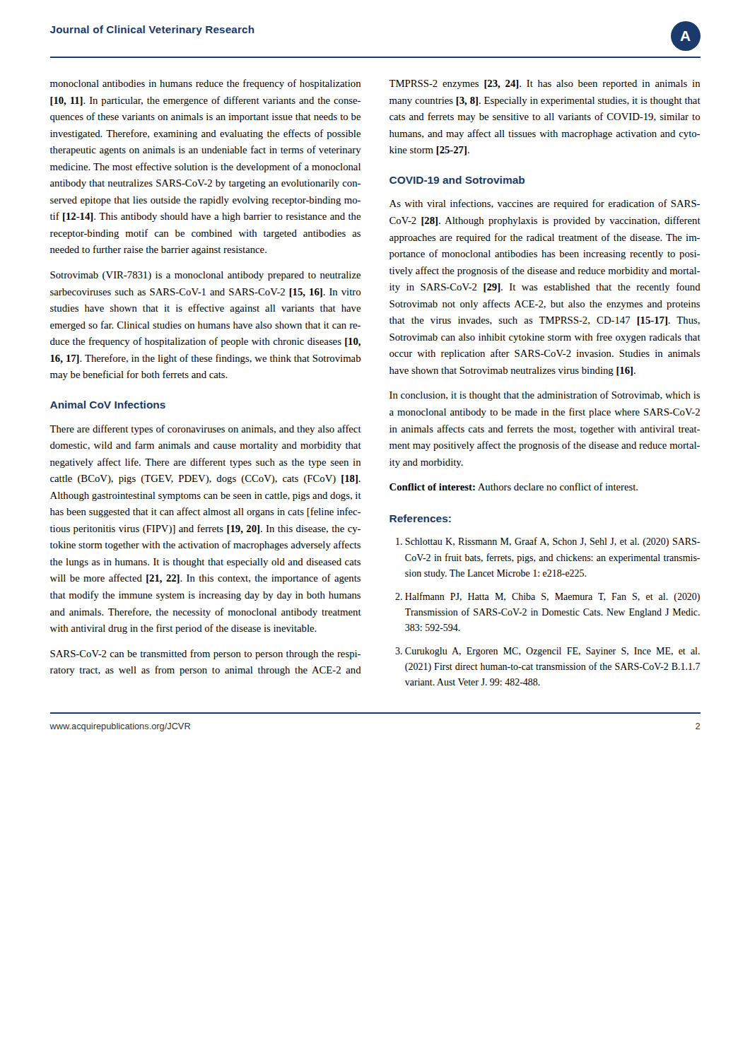Journal of Clinical Veterinary Research
A
monoclonal antibodies in humans reduce the frequency of hospitalization [10, 11]. In particular, the emergence of different variants and the consequences of these variants on animals is an important issue that needs to be investigated. Therefore, examining and evaluating the effects of possible therapeutic agents on animals is an undeniable fact in terms of veterinary medicine. The most effective solution is the development of a monoclonal antibody that neutralizes SARS-CoV-2 by targeting an evolutionarily conserved epitope that lies outside the rapidly evolving receptor-binding motif [12-14]. This antibody should have a high barrier to resistance and the receptor-binding motif can be combined with targeted antibodies as needed to further raise the barrier against resistance.
Sotrovimab (VIR-7831) is a monoclonal antibody prepared to neutralize sarbecoviruses such as SARS-CoV-1 and SARS-CoV-2 [15, 16]. In vitro studies have shown that it is effective against all variants that have emerged so far. Clinical studies on humans have also shown that it can reduce the frequency of hospitalization of people with chronic diseases [10, 16, 17]. Therefore, in the light of these findings, we think that Sotrovimab may be beneficial for both ferrets and cats.
Animal CoV Infections
There are different types of coronaviruses on animals, and they also affect domestic, wild and farm animals and cause mortality and morbidity that negatively affect life. There are different types such as the type seen in cattle (BCoV), pigs (TGEV, PDEV), dogs (CCoV), cats (FCoV) [18]. Although gastrointestinal symptoms can be seen in cattle, pigs and dogs, it has been suggested that it can affect almost all organs in cats [feline infectious peritonitis virus (FIPV)] and ferrets [19, 20]. In this disease, the cytokine storm together with the activation of macrophages adversely affects the lungs as in humans. It is thought that especially old and diseased cats will be more affected [21, 22]. In this context, the importance of agents that modify the immune system is increasing day by day in both humans and animals. Therefore, the necessity of monoclonal antibody treatment with antiviral drug in the first period of the disease is inevitable.
SARS-CoV-2 can be transmitted from person to person through the respiratory tract, as well as from person to animal through the ACE-2 and TMPRSS-2 enzymes [23, 24]. It has also been reported in animals in many countries [3, 8]. Especially in experimental studies, it is thought that cats and ferrets may be sensitive to all variants of COVID-19, similar to humans, and may affect all tissues with macrophage activation and cytokine storm [25-27].
COVID-19 and Sotrovimab
As with viral infections, vaccines are required for eradication of SARS-CoV-2 [28]. Although prophylaxis is provided by vaccination, different approaches are required for the radical treatment of the disease. The importance of monoclonal antibodies has been increasing recently to positively affect the prognosis of the disease and reduce morbidity and mortality in SARS-CoV-2 [29]. It was established that the recently found Sotrovimab not only affects ACE-2, but also the enzymes and proteins that the virus invades, such as TMPRSS-2, CD-147 [15-17]. Thus, Sotrovimab can also inhibit cytokine storm with free oxygen radicals that occur with replication after SARS-CoV-2 invasion. Studies in animals have shown that Sotrovimab neutralizes virus binding [16].
In conclusion, it is thought that the administration of Sotrovimab, which is a monoclonal antibody to be made in the first place where SARS-CoV-2 in animals affects cats and ferrets the most, together with antiviral treatment may positively affect the prognosis of the disease and reduce mortality and morbidity.
Conflict of interest: Authors declare no conflict of interest.
References:
Schlottau K, Rissmann M, Graaf A, Schon J, Sehl J, et al. (2020) SARS-CoV-2 in fruit bats, ferrets, pigs, and chickens: an experimental transmission study. The Lancet Microbe 1: e218-e225.
Halfmann PJ, Hatta M, Chiba S, Maemura T, Fan S, et al. (2020) Transmission of SARS-CoV-2 in Domestic Cats. New England J Medic. 383: 592-594.
Curukoglu A, Ergoren MC, Ozgencil FE, Sayiner S, Ince ME, et al. (2021) First direct human-to-cat transmission of the SARS-CoV-2 B.1.1.7 variant. Aust Veter J. 99: 482-488.
www.acquirepublications.org/JCVR 2